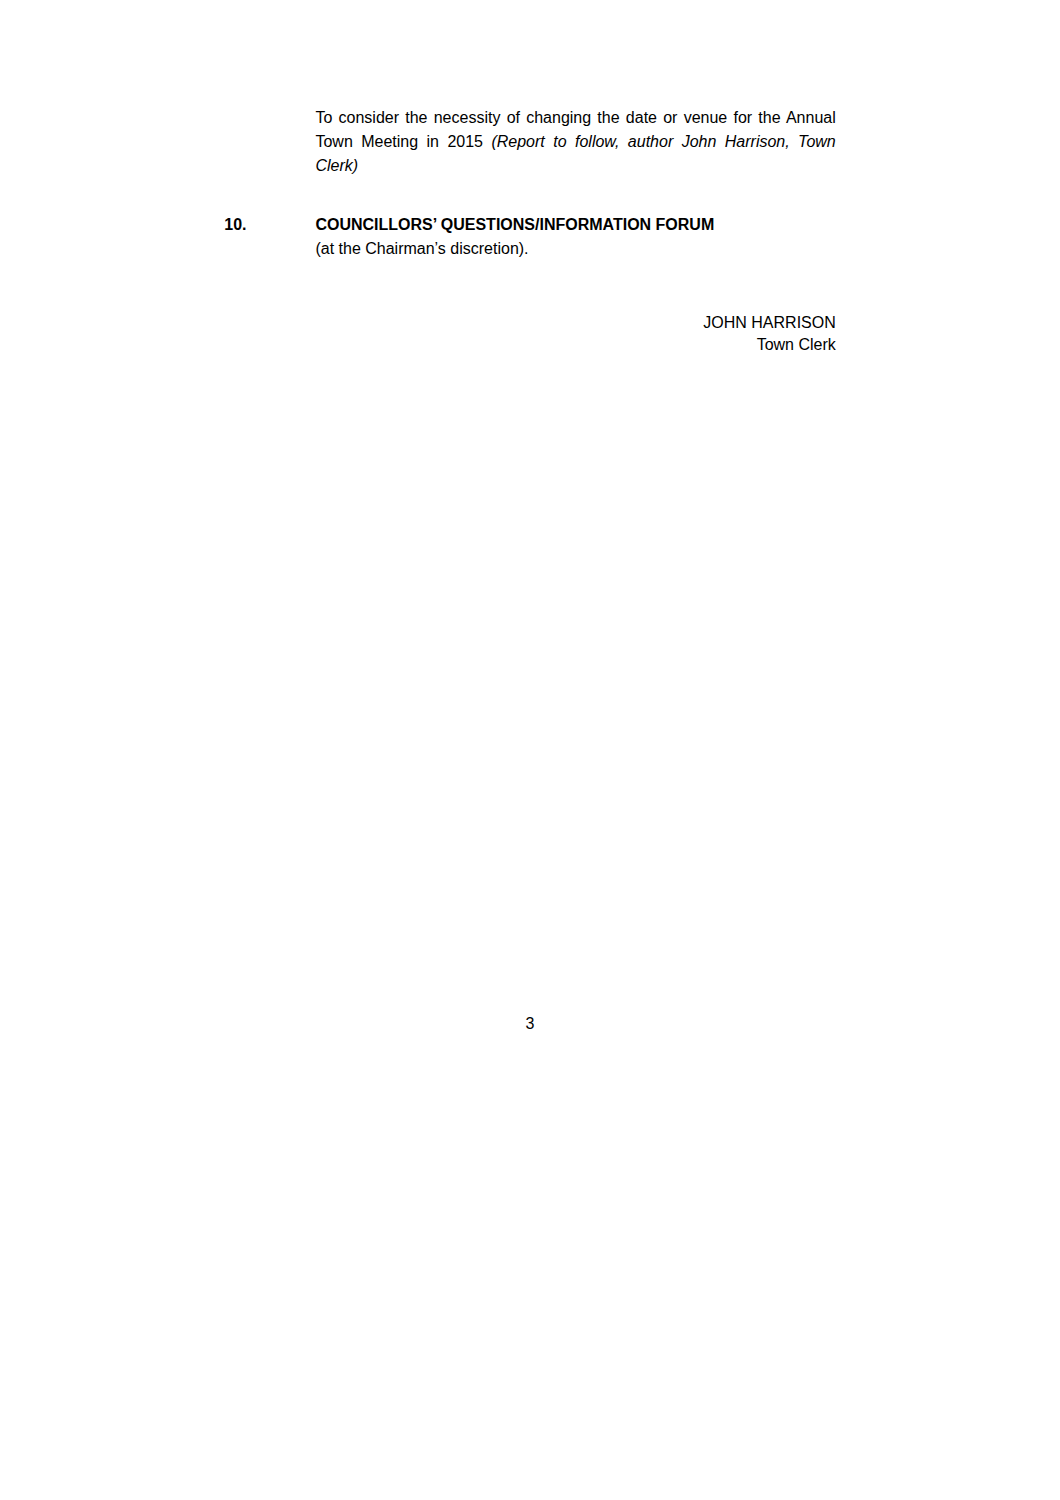To consider the necessity of changing the date or venue for the Annual Town Meeting in 2015 (Report to follow, author John Harrison, Town Clerk)
10.
COUNCILLORS’ QUESTIONS/INFORMATION FORUM
(at the Chairman’s discretion).
JOHN HARRISON
Town Clerk
3